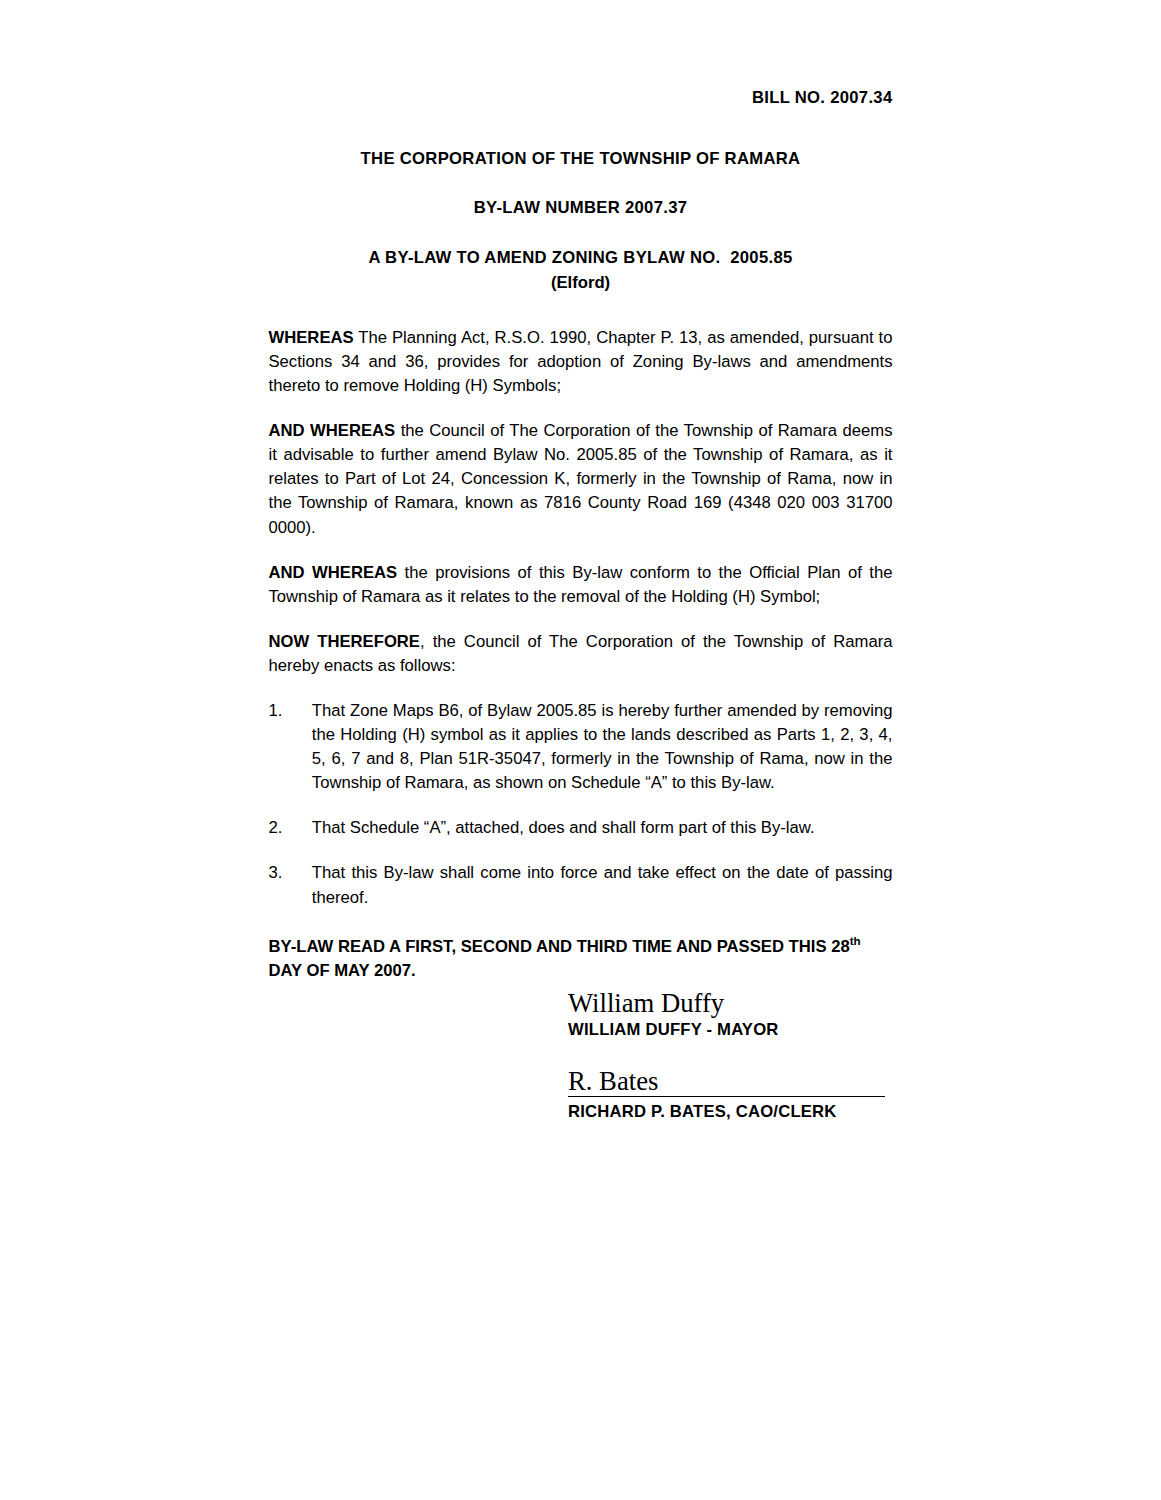BILL NO. 2007.34
THE CORPORATION OF THE TOWNSHIP OF RAMARA
BY-LAW NUMBER 2007.37
A BY-LAW TO AMEND ZONING BYLAW NO. 2005.85
(Elford)
WHEREAS The Planning Act, R.S.O. 1990, Chapter P. 13, as amended, pursuant to Sections 34 and 36, provides for adoption of Zoning By-laws and amendments thereto to remove Holding (H) Symbols;
AND WHEREAS the Council of The Corporation of the Township of Ramara deems it advisable to further amend Bylaw No. 2005.85 of the Township of Ramara, as it relates to Part of Lot 24, Concession K, formerly in the Township of Rama, now in the Township of Ramara, known as 7816 County Road 169 (4348 020 003 31700 0000).
AND WHEREAS the provisions of this By-law conform to the Official Plan of the Township of Ramara as it relates to the removal of the Holding (H) Symbol;
NOW THEREFORE, the Council of The Corporation of the Township of Ramara hereby enacts as follows:
That Zone Maps B6, of Bylaw 2005.85 is hereby further amended by removing the Holding (H) symbol as it applies to the lands described as Parts 1, 2, 3, 4, 5, 6, 7 and 8, Plan 51R-35047, formerly in the Township of Rama, now in the Township of Ramara, as shown on Schedule “A” to this By-law.
That Schedule “A”, attached, does and shall form part of this By-law.
That this By-law shall come into force and take effect on the date of passing thereof.
BY-LAW READ A FIRST, SECOND AND THIRD TIME AND PASSED THIS 28th DAY OF MAY 2007.
William Duffy
WILLIAM DUFFY - MAYOR
R. Bates
RICHARD P. BATES, CAO/CLERK